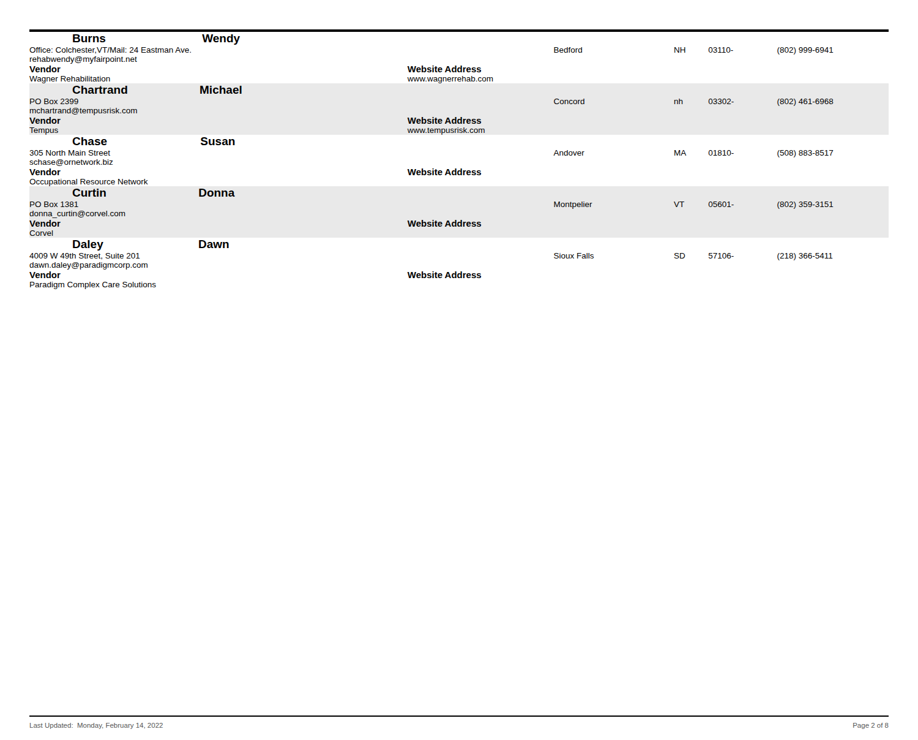| / Burns Wendy / / / / / / Office: Colchester,VT/Mail: 24 Eastman Ave. / / Bedford / NH / 03110- / (802) 999-6941 / / rehabwendy@myfairpoint.net / / / Vendor / Website Address / / / Wagner Rehabilitation / www.wagnerrehab.com / / |
| / Chartrand Michael / / / / / / PO Box 2399 / / Concord / nh / 03302- / (802) 461-6968 / / mchartrand@tempusrisk.com / / / Vendor / Website Address / / / Tempus / www.tempusrisk.com / / |
| / Chase Susan / / / / / / 305 North Main Street / / Andover / MA / 01810- / (508) 883-8517 / / schase@ornetwork.biz / / / Vendor / Website Address / / / Occupational Resource Network / / / |
| / Curtin Donna / / / / / / PO Box 1381 / / Montpelier / VT / 05601- / (802) 359-3151 / / donna_curtin@corvel.com / / / Vendor / Website Address / / / Corvel / / / |
| / Daley Dawn / / / / / / 4009 W 49th Street, Suite 201 / / Sioux Falls / SD / 57106- / (218) 366-5411 / / dawn.daley@paradigmcorp.com / / / Vendor / Website Address / / / Paradigm Complex Care Solutions / / / |
Last Updated: Monday, February 14, 2022
Page 2 of 8